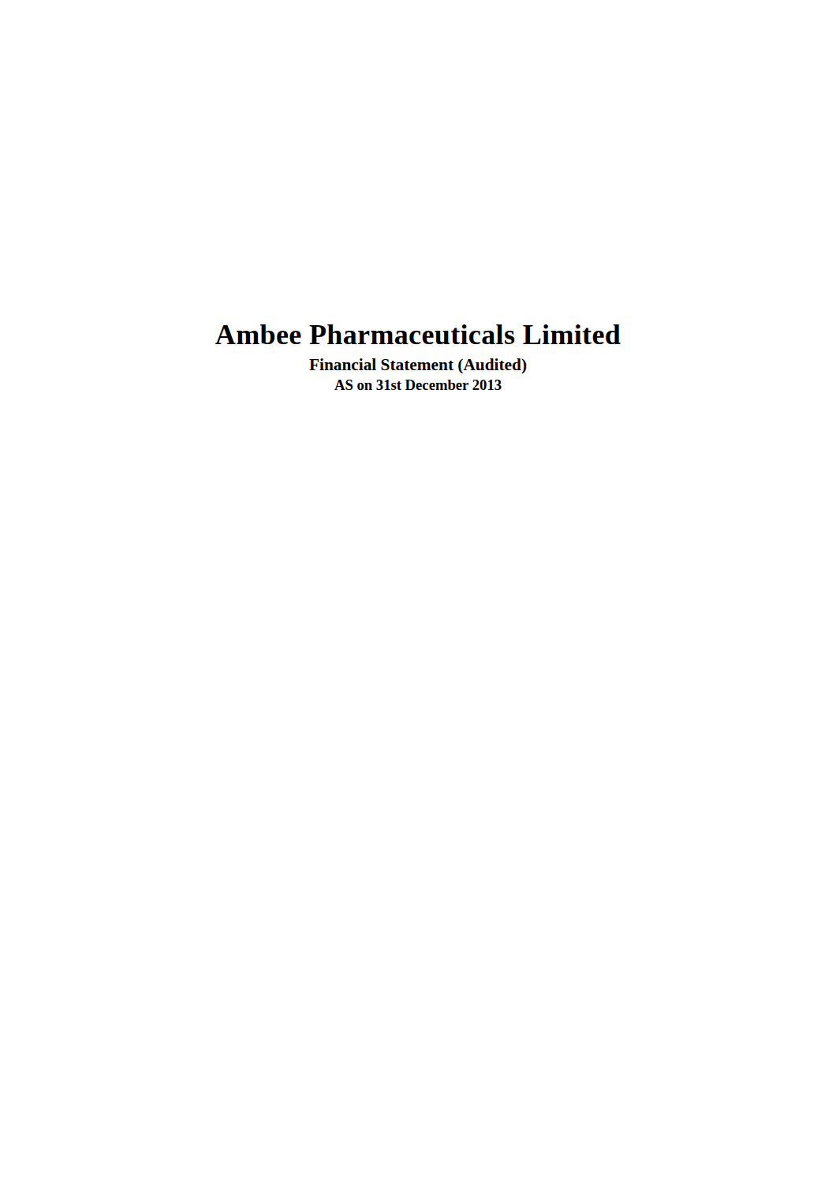Ambee Pharmaceuticals Limited
Financial Statement (Audited)
AS on 31st December 2013